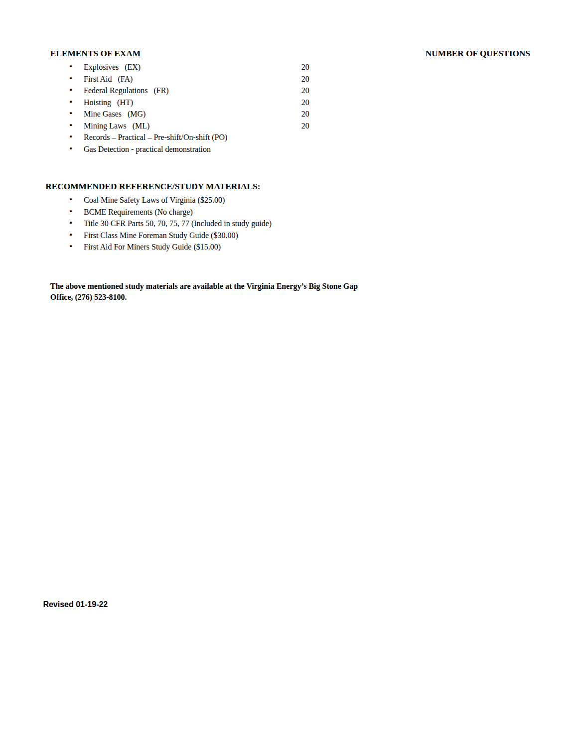ELEMENTS OF EXAM NUMBER OF QUESTIONS
Explosives (EX) 20
First Aid (FA) 20
Federal Regulations (FR) 20
Hoisting (HT) 20
Mine Gases (MG) 20
Mining Laws (ML) 20
Records – Practical – Pre-shift/On-shift (PO)
Gas Detection - practical demonstration
RECOMMENDED REFERENCE/STUDY MATERIALS:
Coal Mine Safety Laws of Virginia ($25.00)
BCME Requirements (No charge)
Title 30 CFR Parts 50, 70, 75, 77 (Included in study guide)
First Class Mine Foreman Study Guide ($30.00)
First Aid For Miners Study Guide ($15.00)
The above mentioned study materials are available at the Virginia Energy’s Big Stone Gap Office, (276) 523-8100.
Revised 01-19-22